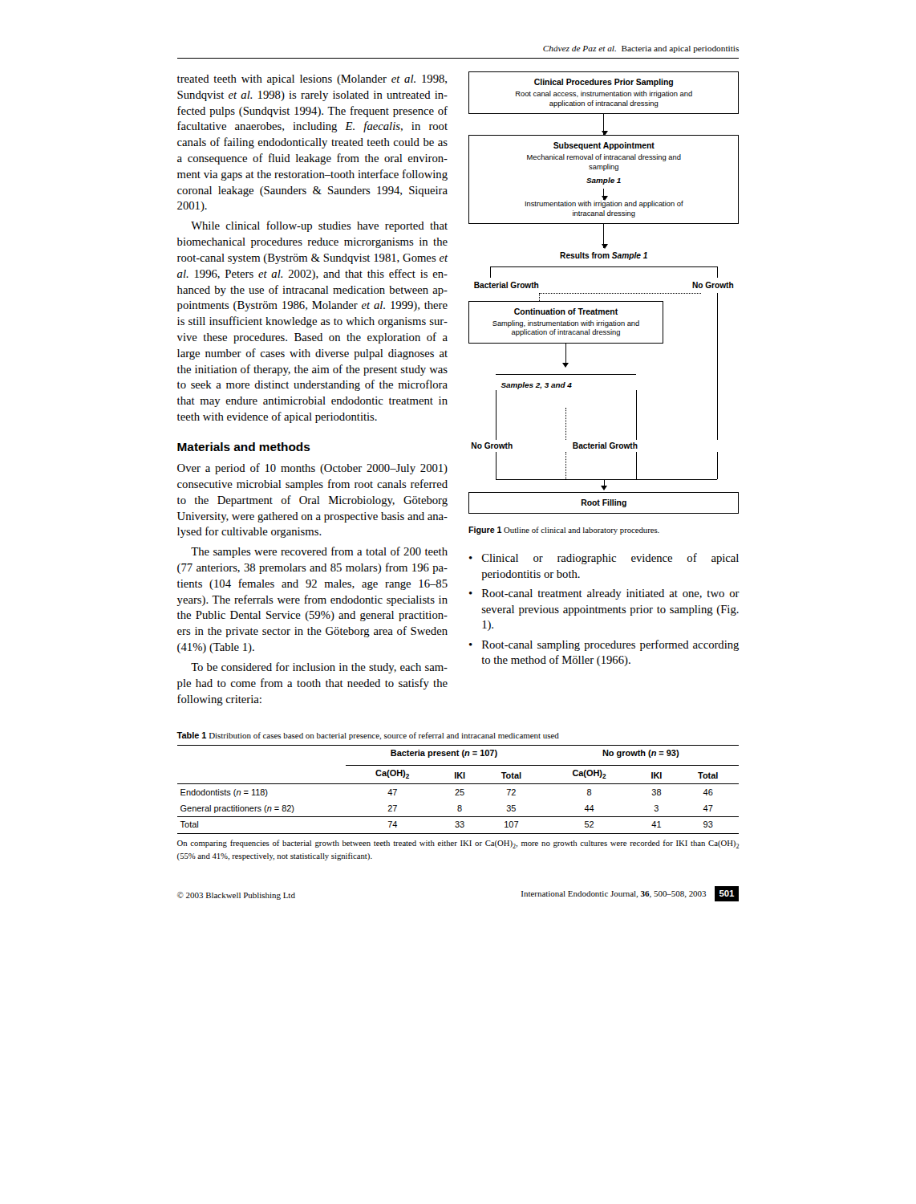Chávez de Paz et al. Bacteria and apical periodontitis
treated teeth with apical lesions (Molander et al. 1998, Sundqvist et al. 1998) is rarely isolated in untreated infected pulps (Sundqvist 1994). The frequent presence of facultative anaerobes, including E. faecalis, in root canals of failing endodontically treated teeth could be as a consequence of fluid leakage from the oral environment via gaps at the restoration–tooth interface following coronal leakage (Saunders & Saunders 1994, Siqueira 2001).
While clinical follow-up studies have reported that biomechanical procedures reduce microrganisms in the root-canal system (Byström & Sundqvist 1981, Gomes et al. 1996, Peters et al. 2002), and that this effect is enhanced by the use of intracanal medication between appointments (Byström 1986, Molander et al. 1999), there is still insufficient knowledge as to which organisms survive these procedures. Based on the exploration of a large number of cases with diverse pulpal diagnoses at the initiation of therapy, the aim of the present study was to seek a more distinct understanding of the microflora that may endure antimicrobial endodontic treatment in teeth with evidence of apical periodontitis.
Materials and methods
Over a period of 10 months (October 2000–July 2001) consecutive microbial samples from root canals referred to the Department of Oral Microbiology, Göteborg University, were gathered on a prospective basis and analysed for cultivable organisms.
The samples were recovered from a total of 200 teeth (77 anteriors, 38 premolars and 85 molars) from 196 patients (104 females and 92 males, age range 16–85 years). The referrals were from endodontic specialists in the Public Dental Service (59%) and general practitioners in the private sector in the Göteborg area of Sweden (41%) (Table 1).
To be considered for inclusion in the study, each sample had to come from a tooth that needed to satisfy the following criteria:
Clinical Procedures Prior Sampling
Root canal access, instrumentation with irrigation and
application of intracanal dressing
Subsequent Appointment
Mechanical removal of intracanal dressing and
sampling
Sample 1
Instrumentation with irrigation and application of
intracanal dressing
Results from Sample 1
Bacterial Growth
No Growth
Continuation of Treatment
Sampling, instrumentation with irrigation and
application of intracanal dressing
Samples 2, 3 and 4
No Growth
Bacterial Growth
Root Filling
Figure 1 Outline of clinical and laboratory procedures.
Clinical or radiographic evidence of apical periodontitis or both.
Root-canal treatment already initiated at one, two or several previous appointments prior to sampling (Fig. 1).
Root-canal sampling procedures performed according to the method of Möller (1966).
Table 1 Distribution of cases based on bacterial presence, source of referral and intracanal medicament used
| | Bacteria present ( n = 107) | No growth ( n = 93) |
| --- | --- | --- |
| | Ca(OH) 2 | IKI | Total | Ca(OH) 2 | IKI | Total |
| Endodontists ( n = 118) | 47 | 25 | 72 | 8 | 38 | 46 |
| General practitioners ( n = 82) | 27 | 8 | 35 | 44 | 3 | 47 |
| Total | 74 | 33 | 107 | 52 | 41 | 93 |
On comparing frequencies of bacterial growth between teeth treated with either IKI or Ca(OH)2, more no growth cultures were recorded for IKI than Ca(OH)2 (55% and 41%, respectively, not statistically significant).
© 2003 Blackwell Publishing Ltd
International Endodontic Journal, 36, 500–508, 2003 501